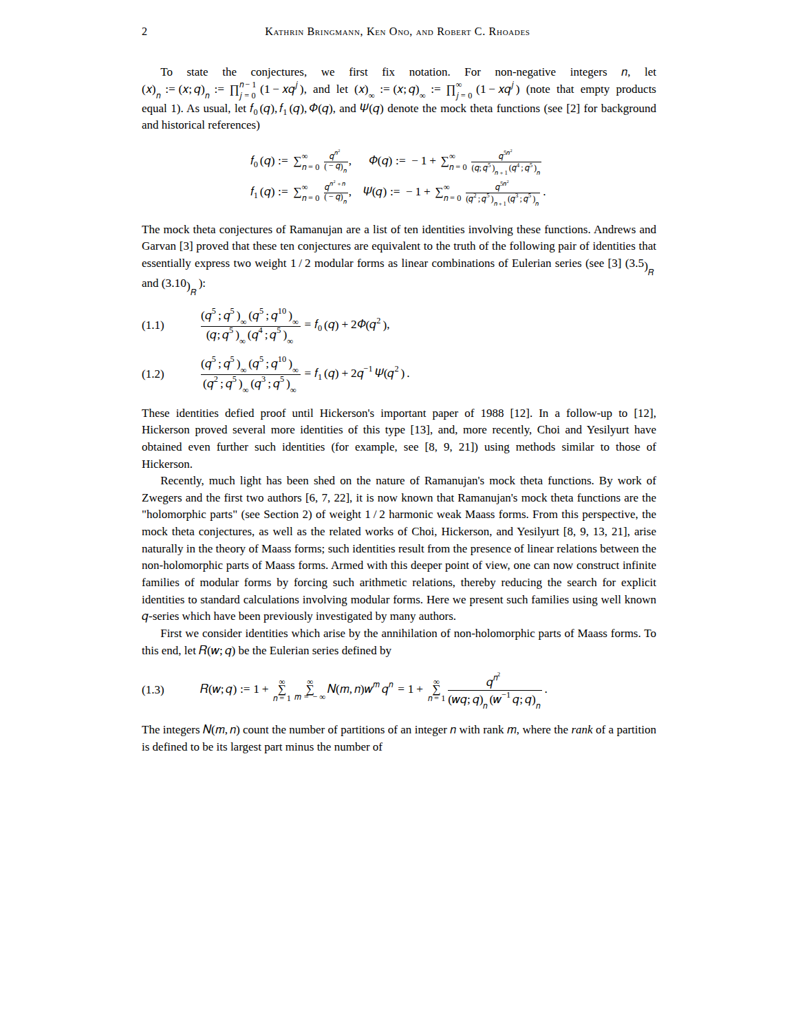2 Kathrin Bringmann, Ken Ono, and Robert C. Rhoades
To state the conjectures, we first fix notation. For non-negative integers n, let (x)n:=(x;q)n:=∏j=0n−1(1−xqj), and let (x)∞:=(x;q)∞:=∏j=0∞(1−xqj) (note that empty products equal 1). As usual, let f0(q),f1(q),Φ(q), and Ψ(q) denote the mock theta functions (see [2] for background and historical references)
f0(q):= ∑n=0∞ qn2 (−q)n , Φ(q):=−1+ ∑n=0∞ q5n2 (q;q5)n+1 (q4;q5)n f1(q):= ∑n=0∞ qn2+n (−q)n , Ψ(q):=−1+ ∑n=0∞ q5n2 (q2;q5)n+1 (q3;q5)n .
The mock theta conjectures of Ramanujan are a list of ten identities involving these functions. Andrews and Garvan [3] proved that these ten conjectures are equivalent to the truth of the following pair of identities that essentially express two weight 1/2 modular forms as linear combinations of Eulerian series (see [3] (3.5)R and (3.10)R):
(1.1)
(q5;q5)∞ (q5;q10)∞ (q;q5)∞ (q4;q5)∞ = f0(q) +2Φ(q2),
(1.2)
(q5;q5)∞ (q5;q10)∞ (q2;q5)∞ (q3;q5)∞ = f1(q) +2q−1Ψ(q2).
These identities defied proof until Hickerson's important paper of 1988 [12]. In a follow-up to [12], Hickerson proved several more identities of this type [13], and, more recently, Choi and Yesilyurt have obtained even further such identities (for example, see [8, 9, 21]) using methods similar to those of Hickerson.
Recently, much light has been shed on the nature of Ramanujan's mock theta functions. By work of Zwegers and the first two authors [6, 7, 22], it is now known that Ramanujan's mock theta functions are the "holomorphic parts" (see Section 2) of weight 1/2 harmonic weak Maass forms. From this perspective, the mock theta conjectures, as well as the related works of Choi, Hickerson, and Yesilyurt [8, 9, 13, 21], arise naturally in the theory of Maass forms; such identities result from the presence of linear relations between the non-holomorphic parts of Maass forms. Armed with this deeper point of view, one can now construct infinite families of modular forms by forcing such arithmetic relations, thereby reducing the search for explicit identities to standard calculations involving modular forms. Here we present such families using well known q-series which have been previously investigated by many authors.
First we consider identities which arise by the annihilation of non-holomorphic parts of Maass forms. To this end, let R(w;q) be the Eulerian series defined by
(1.3)
R(w;q):=1+ ∑n=1∞ ∑m=−∞∞ N(m,n) wmqn =1+ ∑n=1∞ qn2 (wq;q)n (w−1q;q)n .
The integers N(m,n) count the number of partitions of an integer n with rank m, where the rank of a partition is defined to be its largest part minus the number of